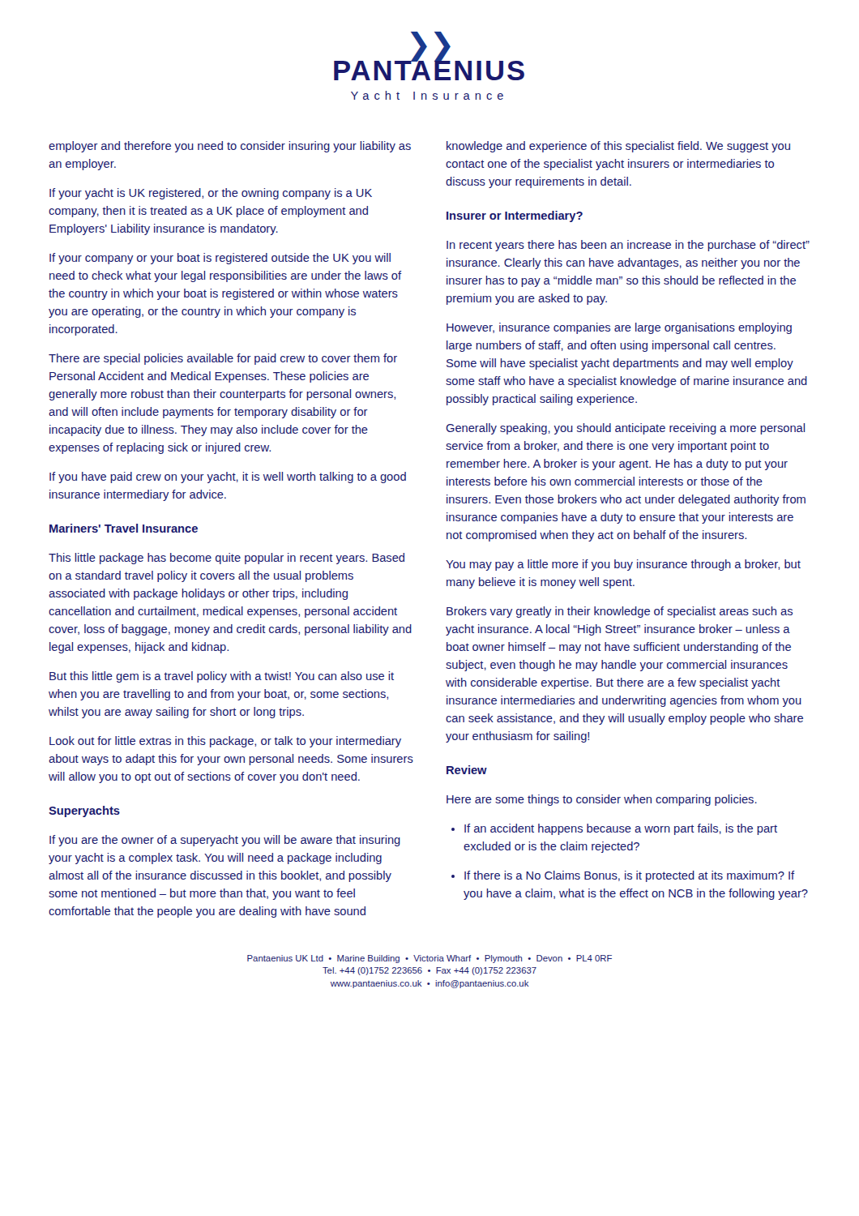❯❯
PANTAENIUS
Yacht Insurance
employer and therefore you need to consider insuring your liability as an employer.
If your yacht is UK registered, or the owning company is a UK company, then it is treated as a UK place of employment and Employers' Liability insurance is mandatory.
If your company or your boat is registered outside the UK you will need to check what your legal responsibilities are under the laws of the country in which your boat is registered or within whose waters you are operating, or the country in which your company is incorporated.
There are special policies available for paid crew to cover them for Personal Accident and Medical Expenses. These policies are generally more robust than their counterparts for personal owners, and will often include payments for temporary disability or for incapacity due to illness. They may also include cover for the expenses of replacing sick or injured crew.
If you have paid crew on your yacht, it is well worth talking to a good insurance intermediary for advice.
Mariners' Travel Insurance
This little package has become quite popular in recent years. Based on a standard travel policy it covers all the usual problems associated with package holidays or other trips, including cancellation and curtailment, medical expenses, personal accident cover, loss of baggage, money and credit cards, personal liability and legal expenses, hijack and kidnap.
But this little gem is a travel policy with a twist! You can also use it when you are travelling to and from your boat, or, some sections, whilst you are away sailing for short or long trips.
Look out for little extras in this package, or talk to your intermediary about ways to adapt this for your own personal needs. Some insurers will allow you to opt out of sections of cover you don't need.
Superyachts
If you are the owner of a superyacht you will be aware that insuring your yacht is a complex task. You will need a package including almost all of the insurance discussed in this booklet, and possibly some not mentioned – but more than that, you want to feel comfortable that the people you are dealing with have sound knowledge and experience of this specialist field. We suggest you contact one of the specialist yacht insurers or intermediaries to discuss your requirements in detail.
Insurer or Intermediary?
In recent years there has been an increase in the purchase of “direct” insurance. Clearly this can have advantages, as neither you nor the insurer has to pay a “middle man” so this should be reflected in the premium you are asked to pay.
However, insurance companies are large organisations employing large numbers of staff, and often using impersonal call centres. Some will have specialist yacht departments and may well employ some staff who have a specialist knowledge of marine insurance and possibly practical sailing experience.
Generally speaking, you should anticipate receiving a more personal service from a broker, and there is one very important point to remember here. A broker is your agent. He has a duty to put your interests before his own commercial interests or those of the insurers. Even those brokers who act under delegated authority from insurance companies have a duty to ensure that your interests are not compromised when they act on behalf of the insurers.
You may pay a little more if you buy insurance through a broker, but many believe it is money well spent.
Brokers vary greatly in their knowledge of specialist areas such as yacht insurance. A local “High Street” insurance broker – unless a boat owner himself – may not have sufficient understanding of the subject, even though he may handle your commercial insurances with considerable expertise. But there are a few specialist yacht insurance intermediaries and underwriting agencies from whom you can seek assistance, and they will usually employ people who share your enthusiasm for sailing!
Review
Here are some things to consider when comparing policies.
If an accident happens because a worn part fails, is the part excluded or is the claim rejected?
If there is a No Claims Bonus, is it protected at its maximum? If you have a claim, what is the effect on NCB in the following year?
Pantaenius UK Ltd • Marine Building • Victoria Wharf • Plymouth • Devon • PL4 0RF
Tel. +44 (0)1752 223656 • Fax +44 (0)1752 223637
www.pantaenius.co.uk • info@pantaenius.co.uk